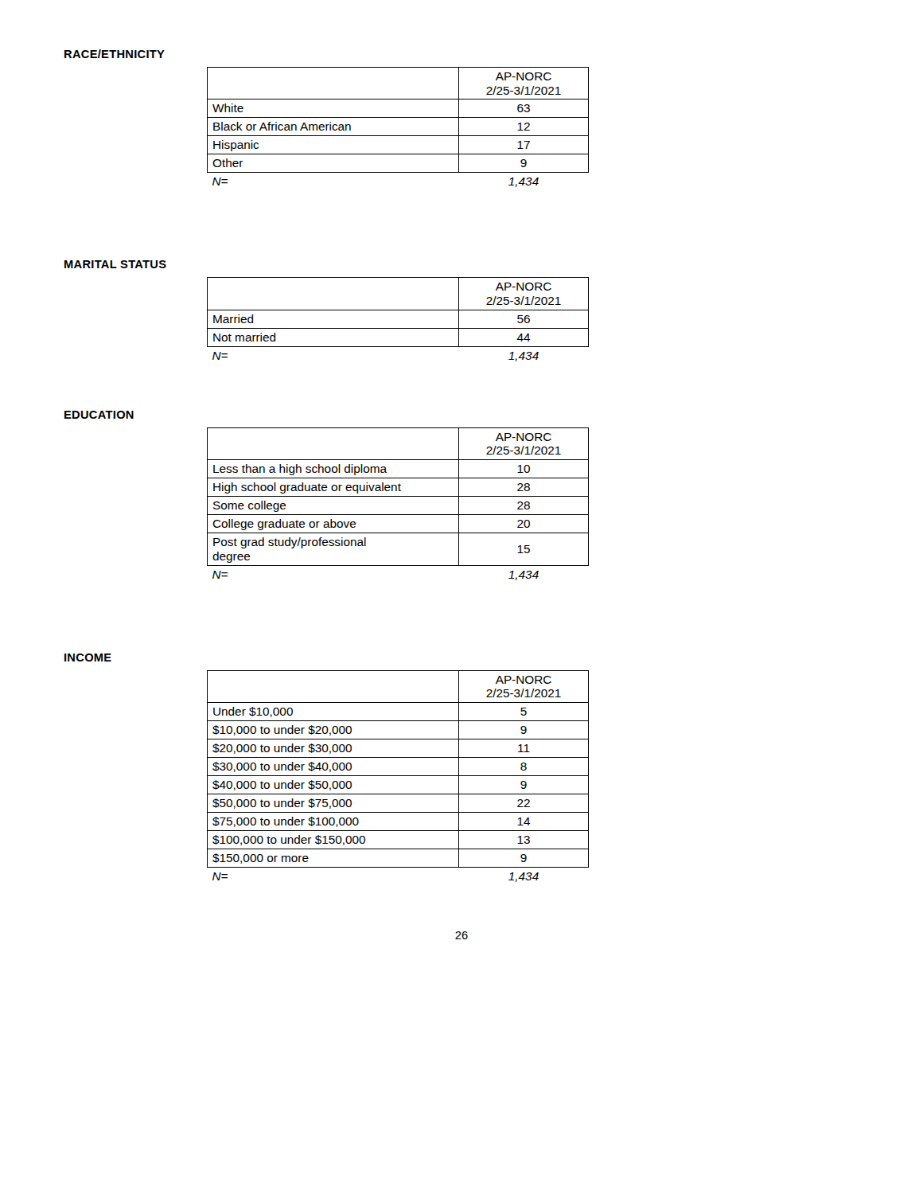RACE/ETHNICITY
| | AP-NORC 2/25-3/1/2021 |
| --- | --- |
| White | 63 |
| Black or African American | 12 |
| Hispanic | 17 |
| Other | 9 |
| N= | 1,434 |
MARITAL STATUS
| | AP-NORC 2/25-3/1/2021 |
| --- | --- |
| Married | 56 |
| Not married | 44 |
| N= | 1,434 |
EDUCATION
| | AP-NORC 2/25-3/1/2021 |
| --- | --- |
| Less than a high school diploma | 10 |
| High school graduate or equivalent | 28 |
| Some college | 28 |
| College graduate or above | 20 |
| Post grad study/professional degree | 15 |
| N= | 1,434 |
INCOME
| | AP-NORC 2/25-3/1/2021 |
| --- | --- |
| Under $10,000 | 5 |
| $10,000 to under $20,000 | 9 |
| $20,000 to under $30,000 | 11 |
| $30,000 to under $40,000 | 8 |
| $40,000 to under $50,000 | 9 |
| $50,000 to under $75,000 | 22 |
| $75,000 to under $100,000 | 14 |
| $100,000 to under $150,000 | 13 |
| $150,000 or more | 9 |
| N= | 1,434 |
26